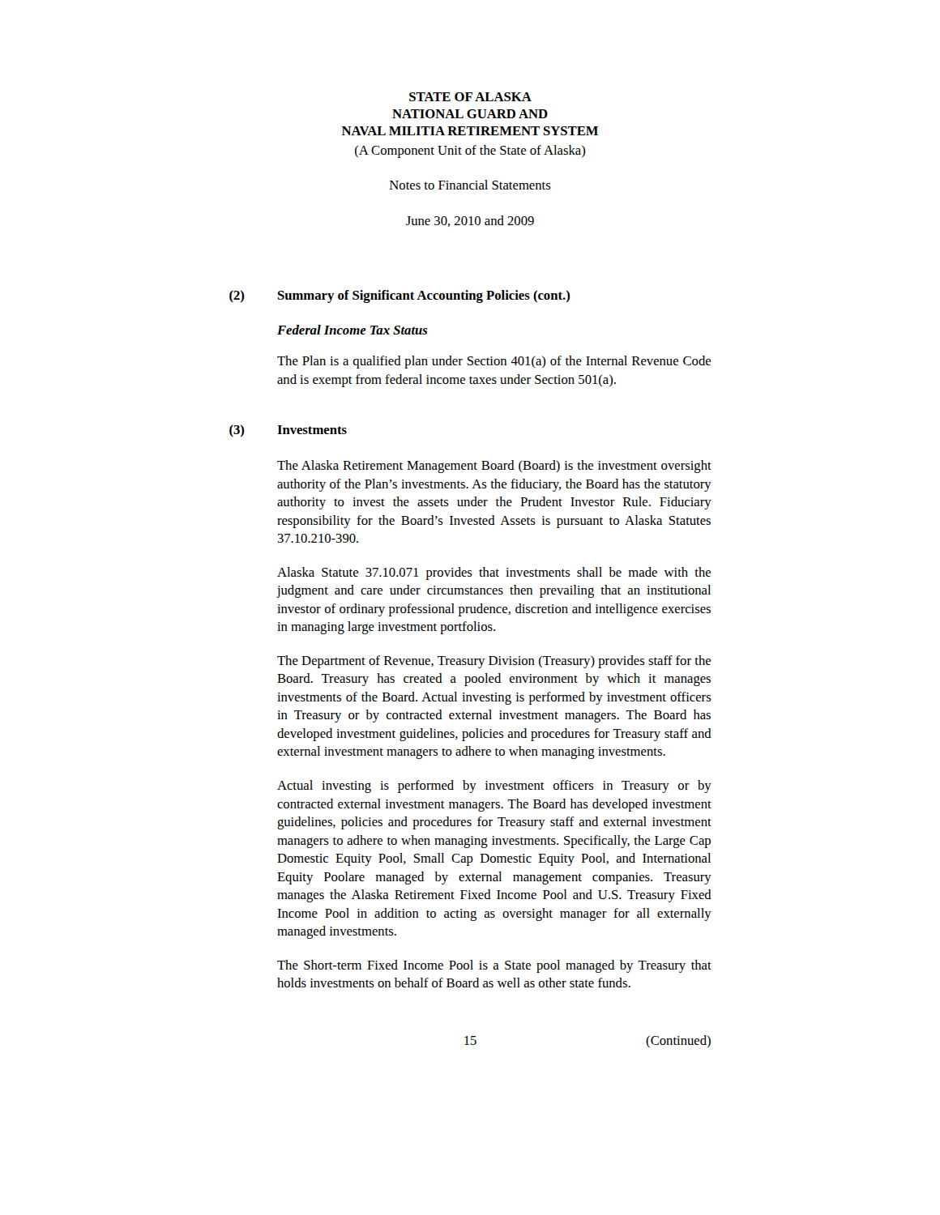STATE OF ALASKA
NATIONAL GUARD AND
NAVAL MILITIA RETIREMENT SYSTEM
(A Component Unit of the State of Alaska)
Notes to Financial Statements
June 30, 2010 and 2009
(2)
Summary of Significant Accounting Policies (cont.)
Federal Income Tax Status
The Plan is a qualified plan under Section 401(a) of the Internal Revenue Code and is exempt from federal income taxes under Section 501(a).
(3)
Investments
The Alaska Retirement Management Board (Board) is the investment oversight authority of the Plan’s investments. As the fiduciary, the Board has the statutory authority to invest the assets under the Prudent Investor Rule. Fiduciary responsibility for the Board’s Invested Assets is pursuant to Alaska Statutes 37.10.210-390.
Alaska Statute 37.10.071 provides that investments shall be made with the judgment and care under circumstances then prevailing that an institutional investor of ordinary professional prudence, discretion and intelligence exercises in managing large investment portfolios.
The Department of Revenue, Treasury Division (Treasury) provides staff for the Board. Treasury has created a pooled environment by which it manages investments of the Board. Actual investing is performed by investment officers in Treasury or by contracted external investment managers. The Board has developed investment guidelines, policies and procedures for Treasury staff and external investment managers to adhere to when managing investments.
Actual investing is performed by investment officers in Treasury or by contracted external investment managers. The Board has developed investment guidelines, policies and procedures for Treasury staff and external investment managers to adhere to when managing investments. Specifically, the Large Cap Domestic Equity Pool, Small Cap Domestic Equity Pool, and International Equity Poolare managed by external management companies. Treasury manages the Alaska Retirement Fixed Income Pool and U.S. Treasury Fixed Income Pool in addition to acting as oversight manager for all externally managed investments.
The Short-term Fixed Income Pool is a State pool managed by Treasury that holds investments on behalf of Board as well as other state funds.
15
(Continued)